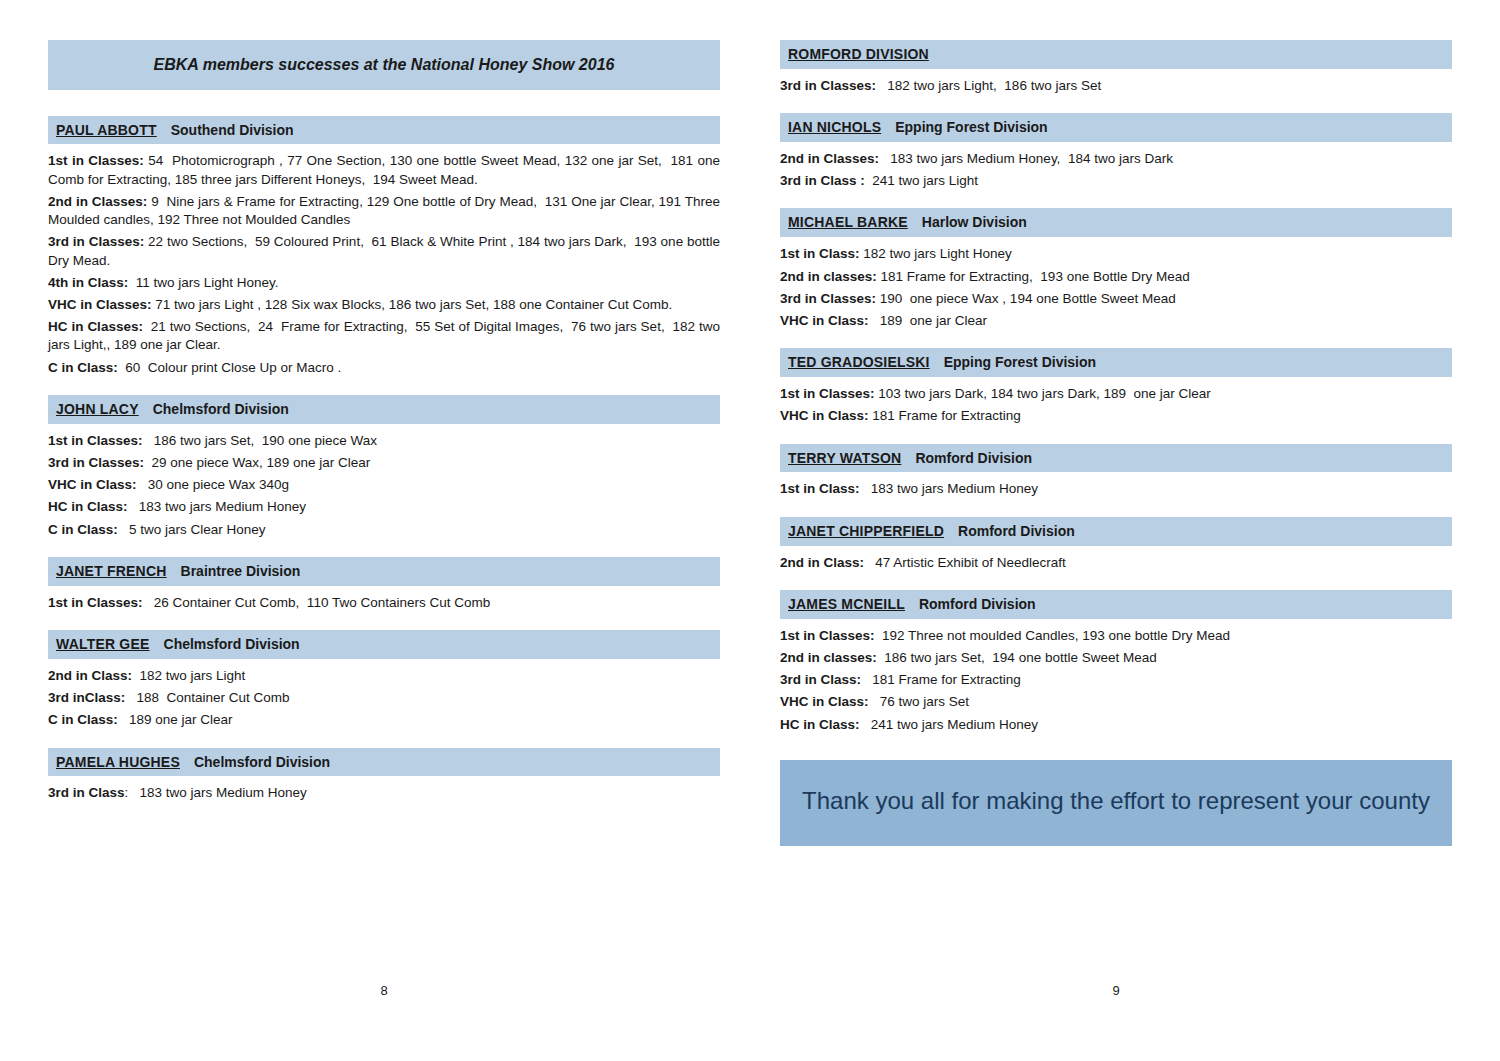EBKA members successes at the National Honey Show 2016
PAUL ABBOTT Southend Division
1st in Classes: 54 Photomicrograph , 77 One Section, 130 one bottle Sweet Mead, 132 one jar Set, 181 one Comb for Extracting, 185 three jars Different Honeys, 194 Sweet Mead.
2nd in Classes: 9 Nine jars & Frame for Extracting, 129 One bottle of Dry Mead, 131 One jar Clear, 191 Three Moulded candles, 192 Three not Moulded Candles
3rd in Classes: 22 two Sections, 59 Coloured Print, 61 Black & White Print , 184 two jars Dark, 193 one bottle Dry Mead.
4th in Class: 11 two jars Light Honey.
VHC in Classes: 71 two jars Light , 128 Six wax Blocks, 186 two jars Set, 188 one Container Cut Comb.
HC in Classes: 21 two Sections, 24 Frame for Extracting, 55 Set of Digital Images, 76 two jars Set, 182 two jars Light,, 189 one jar Clear.
C in Class: 60 Colour print Close Up or Macro .
JOHN LACY Chelmsford Division
1st in Classes: 186 two jars Set, 190 one piece Wax
3rd in Classes: 29 one piece Wax, 189 one jar Clear
VHC in Class: 30 one piece Wax 340g
HC in Class: 183 two jars Medium Honey
C in Class: 5 two jars Clear Honey
JANET FRENCH Braintree Division
1st in Classes: 26 Container Cut Comb, 110 Two Containers Cut Comb
WALTER GEE Chelmsford Division
2nd in Class: 182 two jars Light
3rd inClass: 188 Container Cut Comb
C in Class: 189 one jar Clear
PAMELA HUGHES Chelmsford Division
3rd in Class: 183 two jars Medium Honey
8
ROMFORD DIVISION
3rd in Classes: 182 two jars Light, 186 two jars Set
IAN NICHOLS Epping Forest Division
2nd in Classes: 183 two jars Medium Honey, 184 two jars Dark
3rd in Class : 241 two jars Light
MICHAEL BARKE Harlow Division
1st in Class: 182 two jars Light Honey
2nd in classes: 181 Frame for Extracting, 193 one Bottle Dry Mead
3rd in Classes: 190 one piece Wax , 194 one Bottle Sweet Mead
VHC in Class: 189 one jar Clear
TED GRADOSIELSKI Epping Forest Division
1st in Classes: 103 two jars Dark, 184 two jars Dark, 189 one jar Clear
VHC in Class: 181 Frame for Extracting
TERRY WATSON Romford Division
1st in Class: 183 two jars Medium Honey
JANET CHIPPERFIELD Romford Division
2nd in Class: 47 Artistic Exhibit of Needlecraft
JAMES MCNEILL Romford Division
1st in Classes: 192 Three not moulded Candles, 193 one bottle Dry Mead
2nd in classes: 186 two jars Set, 194 one bottle Sweet Mead
3rd in Class: 181 Frame for Extracting
VHC in Class: 76 two jars Set
HC in Class: 241 two jars Medium Honey
Thank you all for making the effort to represent your county
9